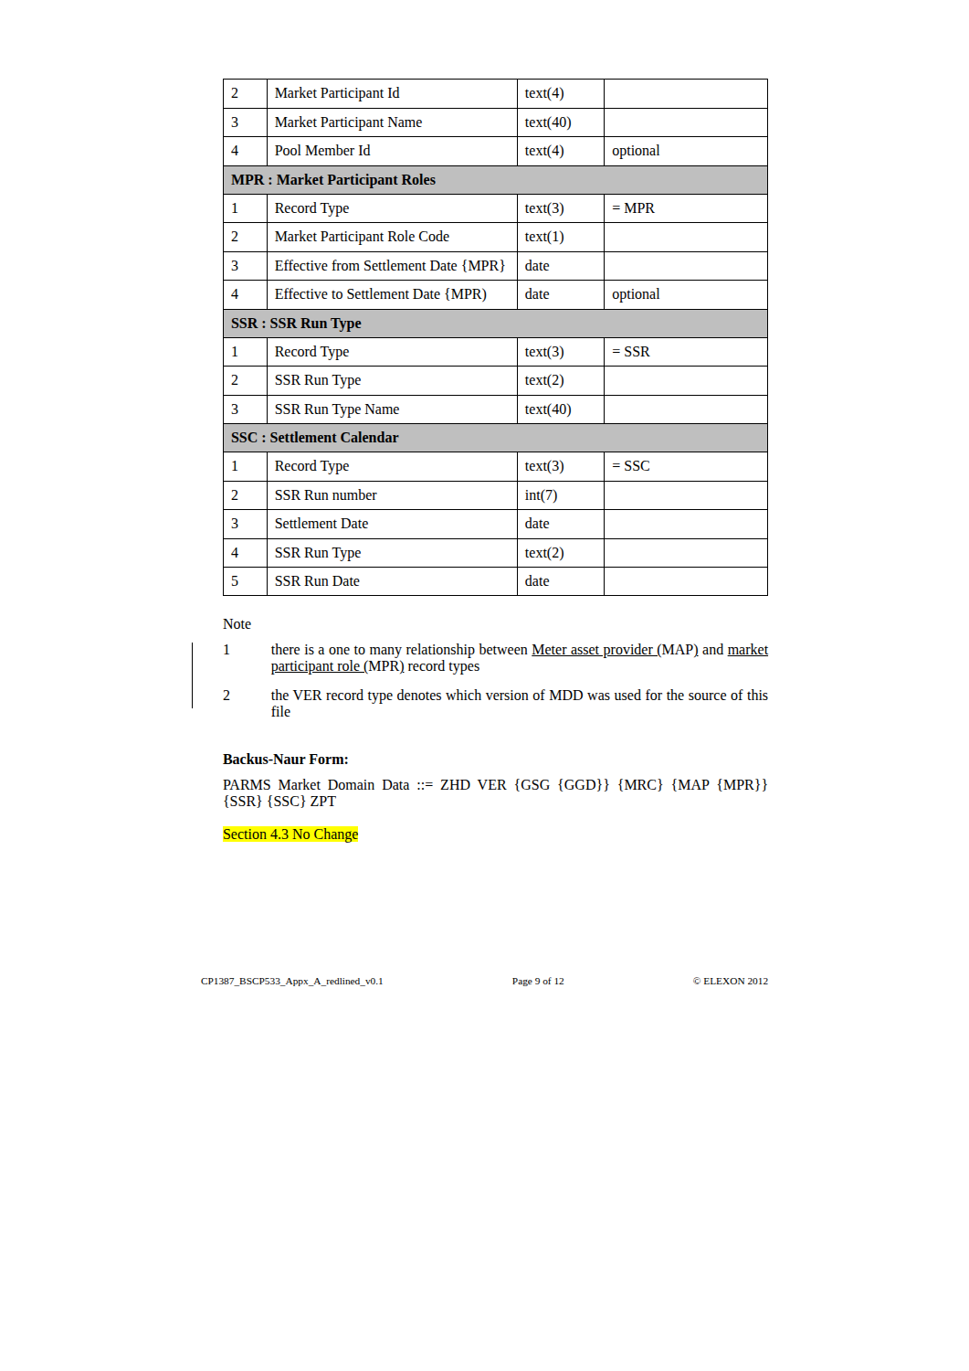| 2 | Market Participant Id | text(4) | |
| 3 | Market Participant Name | text(40) | |
| 4 | Pool Member Id | text(4) | optional |
| MPR : Market Participant Roles |
| 1 | Record Type | text(3) | = MPR |
| 2 | Market Participant Role Code | text(1) | |
| 3 | Effective from Settlement Date {MPR} | date | |
| 4 | Effective to Settlement Date {MPR) | date | optional |
| SSR : SSR Run Type |
| 1 | Record Type | text(3) | = SSR |
| 2 | SSR Run Type | text(2) | |
| 3 | SSR Run Type Name | text(40) | |
| SSC : Settlement Calendar |
| 1 | Record Type | text(3) | = SSC |
| 2 | SSR Run number | int(7) | |
| 3 | Settlement Date | date | |
| 4 | SSR Run Type | text(2) | |
| 5 | SSR Run Date | date | |
Note
1 there is a one to many relationship between Meter asset provider (MAP) and market participant role (MPR) record types
2 the VER record type denotes which version of MDD was used for the source of this file
Backus-Naur Form:
PARMS Market Domain Data ::= ZHD VER {GSG {GGD}} {MRC} {MAP {MPR}} {SSR} {SSC} ZPT
Section 4.3 No Change
CP1387_BSCP533_Appx_A_redlined_v0.1
Page 9 of 12
© ELEXON 2012